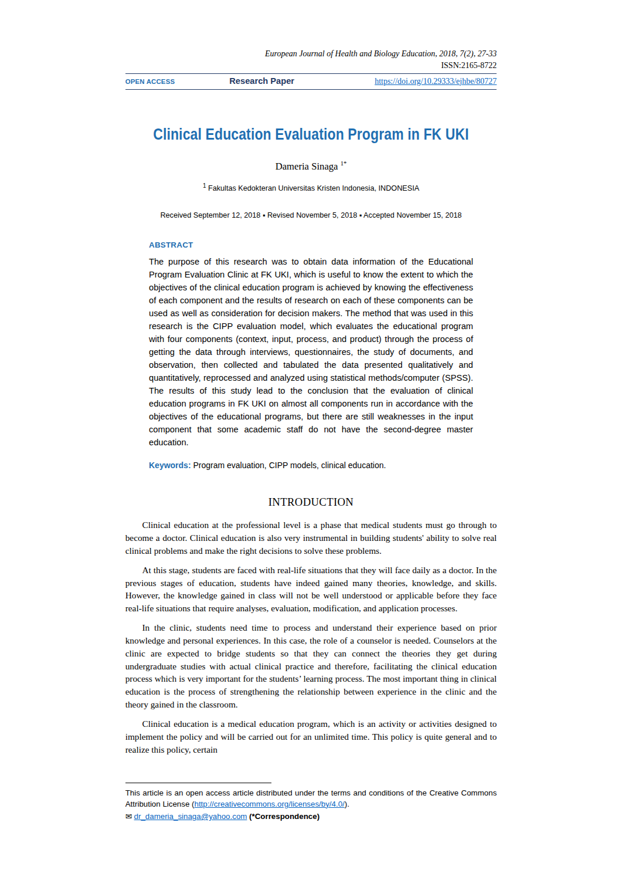European Journal of Health and Biology Education, 2018, 7(2), 27-33
ISSN:2165-8722
OPEN ACCESS
Research Paper
https://doi.org/10.29333/ejhbe/80727
Clinical Education Evaluation Program in FK UKI
Dameria Sinaga 1*
1 Fakultas Kedokteran Universitas Kristen Indonesia, INDONESIA
Received September 12, 2018 ▪ Revised November 5, 2018 ▪ Accepted November 15, 2018
ABSTRACT
The purpose of this research was to obtain data information of the Educational Program Evaluation Clinic at FK UKI, which is useful to know the extent to which the objectives of the clinical education program is achieved by knowing the effectiveness of each component and the results of research on each of these components can be used as well as consideration for decision makers. The method that was used in this research is the CIPP evaluation model, which evaluates the educational program with four components (context, input, process, and product) through the process of getting the data through interviews, questionnaires, the study of documents, and observation, then collected and tabulated the data presented qualitatively and quantitatively, reprocessed and analyzed using statistical methods/computer (SPSS). The results of this study lead to the conclusion that the evaluation of clinical education programs in FK UKI on almost all components run in accordance with the objectives of the educational programs, but there are still weaknesses in the input component that some academic staff do not have the second-degree master education.
Keywords: Program evaluation, CIPP models, clinical education.
INTRODUCTION
Clinical education at the professional level is a phase that medical students must go through to become a doctor. Clinical education is also very instrumental in building students' ability to solve real clinical problems and make the right decisions to solve these problems.
At this stage, students are faced with real-life situations that they will face daily as a doctor. In the previous stages of education, students have indeed gained many theories, knowledge, and skills. However, the knowledge gained in class will not be well understood or applicable before they face real-life situations that require analyses, evaluation, modification, and application processes.
In the clinic, students need time to process and understand their experience based on prior knowledge and personal experiences. In this case, the role of a counselor is needed. Counselors at the clinic are expected to bridge students so that they can connect the theories they get during undergraduate studies with actual clinical practice and therefore, facilitating the clinical education process which is very important for the students’ learning process. The most important thing in clinical education is the process of strengthening the relationship between experience in the clinic and the theory gained in the classroom.
Clinical education is a medical education program, which is an activity or activities designed to implement the policy and will be carried out for an unlimited time. This policy is quite general and to realize this policy, certain
This article is an open access article distributed under the terms and conditions of the Creative Commons Attribution License (http://creativecommons.org/licenses/by/4.0/).
✉ dr_dameria_sinaga@yahoo.com (*Correspondence)